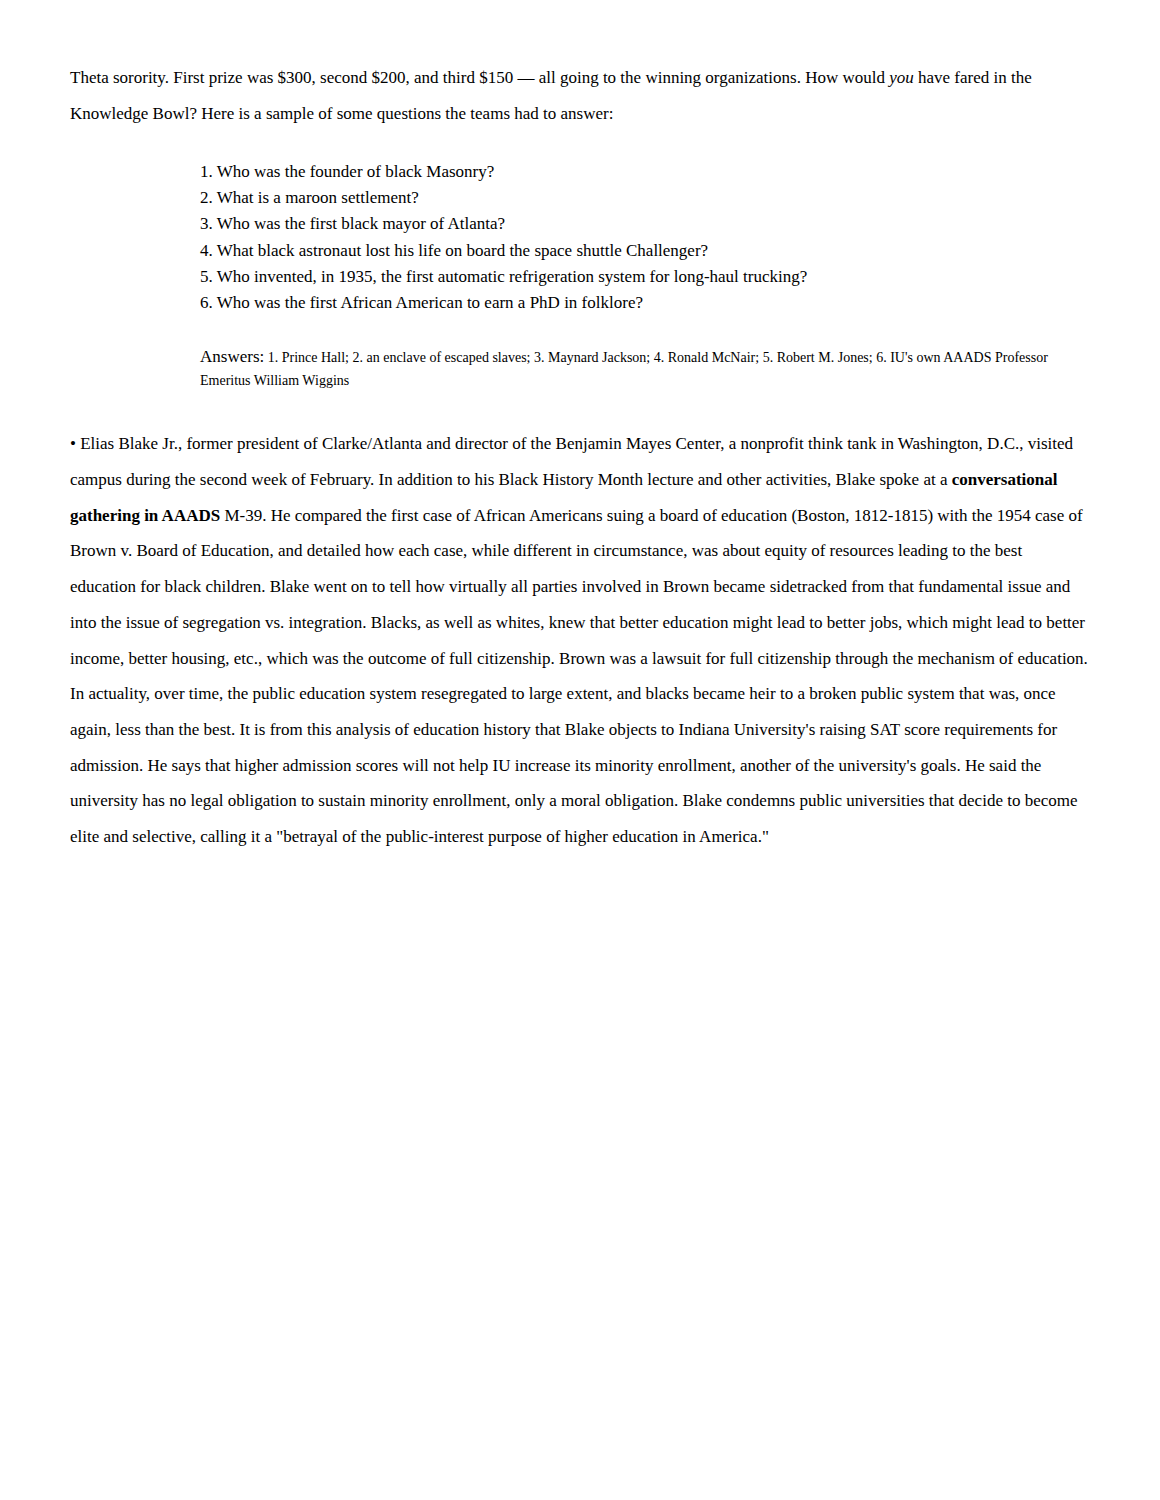Theta sorority. First prize was $300, second $200, and third $150 — all going to the winning organizations. How would you have fared in the Knowledge Bowl? Here is a sample of some questions the teams had to answer:
1. Who was the founder of black Masonry?
2. What is a maroon settlement?
3. Who was the first black mayor of Atlanta?
4. What black astronaut lost his life on board the space shuttle Challenger?
5. Who invented, in 1935, the first automatic refrigeration system for long-haul trucking?
6. Who was the first African American to earn a PhD in folklore?
Answers: 1. Prince Hall; 2. an enclave of escaped slaves; 3. Maynard Jackson; 4. Ronald McNair; 5. Robert M. Jones; 6. IU's own AAADS Professor Emeritus William Wiggins
• Elias Blake Jr., former president of Clarke/Atlanta and director of the Benjamin Mayes Center, a nonprofit think tank in Washington, D.C., visited campus during the second week of February. In addition to his Black History Month lecture and other activities, Blake spoke at a conversational gathering in AAADS M-39. He compared the first case of African Americans suing a board of education (Boston, 1812-1815) with the 1954 case of Brown v. Board of Education, and detailed how each case, while different in circumstance, was about equity of resources leading to the best education for black children. Blake went on to tell how virtually all parties involved in Brown became sidetracked from that fundamental issue and into the issue of segregation vs. integration. Blacks, as well as whites, knew that better education might lead to better jobs, which might lead to better income, better housing, etc., which was the outcome of full citizenship. Brown was a lawsuit for full citizenship through the mechanism of education. In actuality, over time, the public education system resegregated to large extent, and blacks became heir to a broken public system that was, once again, less than the best. It is from this analysis of education history that Blake objects to Indiana University's raising SAT score requirements for admission. He says that higher admission scores will not help IU increase its minority enrollment, another of the university's goals. He said the university has no legal obligation to sustain minority enrollment, only a moral obligation. Blake condemns public universities that decide to become elite and selective, calling it a "betrayal of the public-interest purpose of higher education in America."